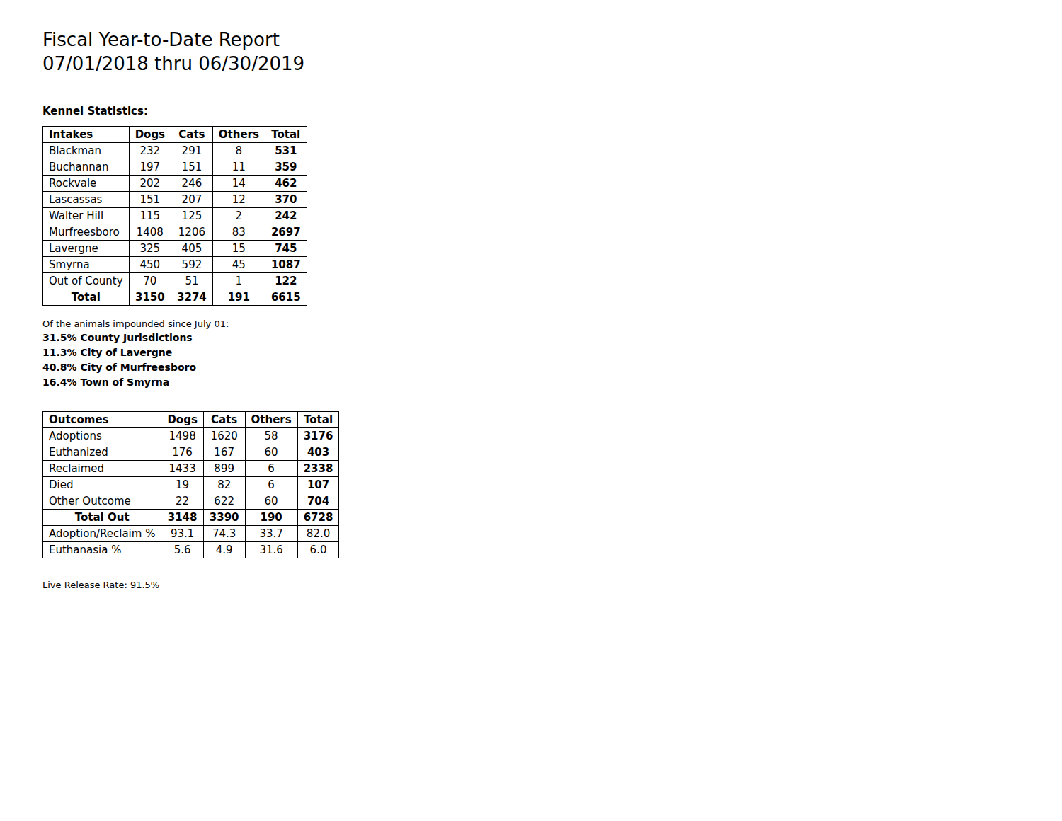Fiscal Year-to-Date Report
07/01/2018 thru 06/30/2019
Kennel Statistics:
| Intakes | Dogs | Cats | Others | Total |
| --- | --- | --- | --- | --- |
| Blackman | 232 | 291 | 8 | 531 |
| Buchannan | 197 | 151 | 11 | 359 |
| Rockvale | 202 | 246 | 14 | 462 |
| Lascassas | 151 | 207 | 12 | 370 |
| Walter Hill | 115 | 125 | 2 | 242 |
| Murfreesboro | 1408 | 1206 | 83 | 2697 |
| Lavergne | 325 | 405 | 15 | 745 |
| Smyrna | 450 | 592 | 45 | 1087 |
| Out of County | 70 | 51 | 1 | 122 |
| Total | 3150 | 3274 | 191 | 6615 |
Of the animals impounded since July 01:
31.5% County Jurisdictions
11.3% City of Lavergne
40.8% City of Murfreesboro
16.4% Town of Smyrna
| Outcomes | Dogs | Cats | Others | Total |
| --- | --- | --- | --- | --- |
| Adoptions | 1498 | 1620 | 58 | 3176 |
| Euthanized | 176 | 167 | 60 | 403 |
| Reclaimed | 1433 | 899 | 6 | 2338 |
| Died | 19 | 82 | 6 | 107 |
| Other Outcome | 22 | 622 | 60 | 704 |
| Total Out | 3148 | 3390 | 190 | 6728 |
| Adoption/Reclaim % | 93.1 | 74.3 | 33.7 | 82.0 |
| Euthanasia % | 5.6 | 4.9 | 31.6 | 6.0 |
Live Release Rate: 91.5%